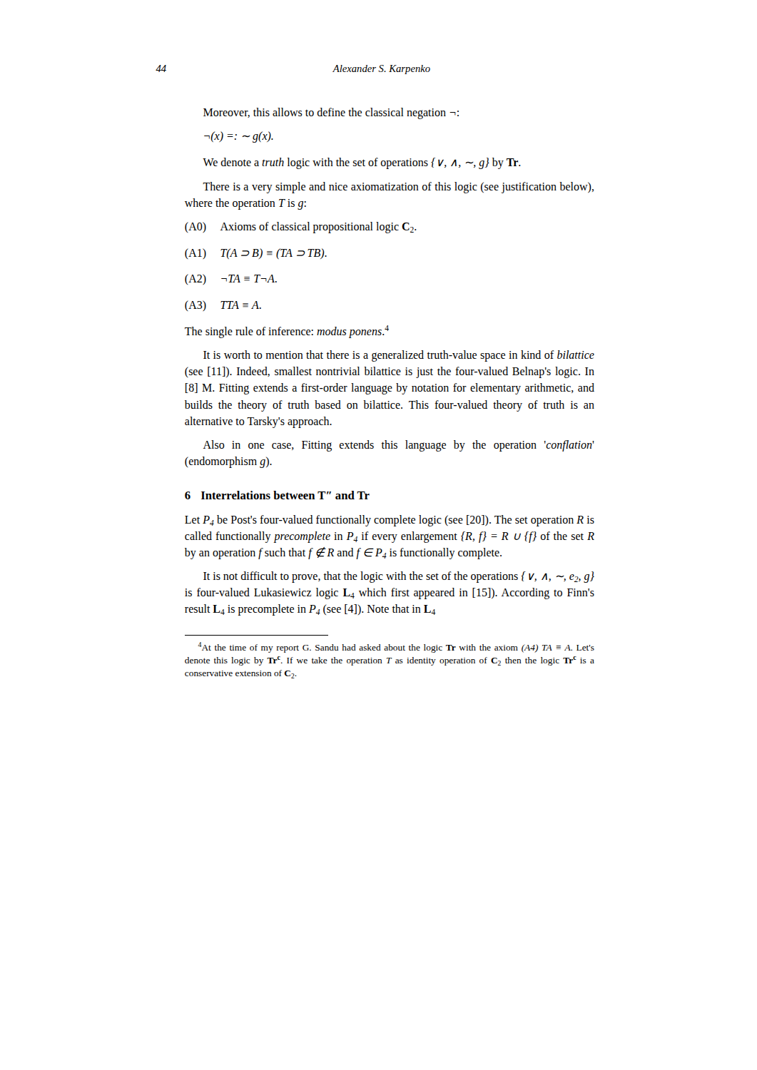44 Alexander S. Karpenko
Moreover, this allows to define the classical negation ¬:
¬(x) =: ∼ g(x).
We denote a truth logic with the set of operations {∨, ∧, ∼, g} by Tr.
There is a very simple and nice axiomatization of this logic (see justification below), where the operation T is g:
(A0) Axioms of classical propositional logic C2.
(A1) T(A ⊃ B) ≡ (TA ⊃ TB).
(A2) ¬TA ≡ T¬A.
(A3) TTA ≡ A.
The single rule of inference: modus ponens.4
It is worth to mention that there is a generalized truth-value space in kind of bilattice (see [11]). Indeed, smallest nontrivial bilattice is just the four-valued Belnap's logic. In [8] M. Fitting extends a first-order language by notation for elementary arithmetic, and builds the theory of truth based on bilattice. This four-valued theory of truth is an alternative to Tarsky's approach.
Also in one case, Fitting extends this language by the operation 'conflation' (endomorphism g).
6 Interrelations between T″ and Tr
Let P4 be Post's four-valued functionally complete logic (see [20]). The set operation R is called functionally precomplete in P4 if every enlargement {R, f} = R ∪ {f} of the set R by an operation f such that f ∉ R and f ∈ P4 is functionally complete.
It is not difficult to prove, that the logic with the set of the operations {∨, ∧, ∼, e2, g} is four-valued Lukasiewicz logic L4 which first appeared in [15]). According to Finn's result L4 is precomplete in P4 (see [4]). Note that in L4
4At the time of my report G. Sandu had asked about the logic Tr with the axiom (A4) TA ≡ A. Let's denote this logic by Trc. If we take the operation T as identity operation of C2 then the logic Trc is a conservative extension of C2.